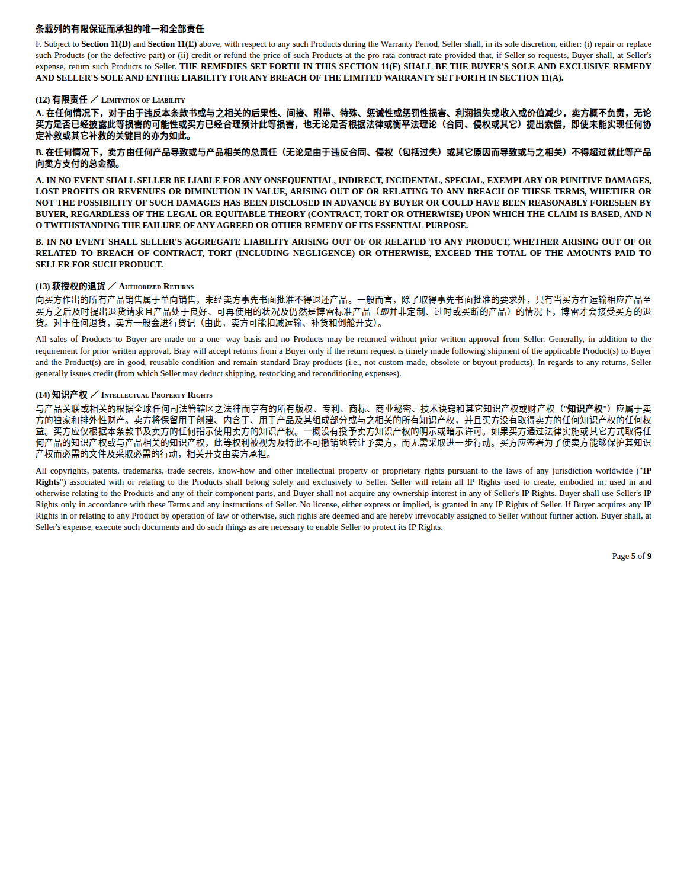条载列的有限保证而承担的唯一和全部责任
F. Subject to Section 11(D) and Section 11(E) above, with respect to any such Products during the Warranty Period, Seller shall, in its sole discretion, either: (i) repair or replace such Products (or the defective part) or (ii) credit or refund the price of such Products at the pro rata contract rate provided that, if Seller so requests, Buyer shall, at Seller's expense, return such Products to Seller. THE REMEDIES SET FORTH IN THIS SECTION 11(F) SHALL BE THE BUYER'S SOLE AND EXCLUSIVE REMEDY AND SELLER'S SOLE AND ENTIRE LIABILITY FOR ANY BREACH OF THE LIMITED WARRANTY SET FORTH IN SECTION 11(A).
(12) 有限责任 ／ Limitation of Liability
A. 在任何情况下，对于由于违反本条款书或与之相关的后果性、间接、附带、特殊、惩诫性或惩罚性损害、利润损失或收入或价值减少，卖方概不负责，无论买方是否已经披露此等损害的可能性或买方已经合理预计此等损害，也无论是否根据法律或衡平法理论（合同、侵权或其它）提出索偿，即使未能实现任何协定补救或其它补救的关键目的亦为如此。
B. 在任何情况下，卖方由任何产品导致或与产品相关的总责任（无论是由于违反合同、侵权（包括过失）或其它原因而导致或与之相关）不得超过就此等产品向卖方支付的总金额。
A. IN NO EVENT SHALL SELLER BE LIABLE FOR ANY ONSEQUENTIAL, INDIRECT, INCIDENTAL, SPECIAL, EXEMPLARY OR PUNITIVE DAMAGES, LOST PROFITS OR REVENUES OR DIMINUTION IN VALUE, ARISING OUT OF OR RELATING TO ANY BREACH OF THESE TERMS, WHETHER OR NOT THE POSSIBILITY OF SUCH DAMAGES HAS BEEN DISCLOSED IN ADVANCE BY BUYER OR COULD HAVE BEEN REASONABLY FORESEEN BY BUYER, REGARDLESS OF THE LEGAL OR EQUITABLE THEORY (CONTRACT, TORT OR OTHERWISE) UPON WHICH THE CLAIM IS BASED, AND N O TWITHSTANDING THE FAILURE OF ANY AGREED OR OTHER REMEDY OF ITS ESSENTIAL PURPOSE.
B. IN NO EVENT SHALL SELLER'S AGGREGATE LIABILITY ARISING OUT OF OR RELATED TO ANY PRODUCT, WHETHER ARISING OUT OF OR RELATED TO BREACH OF CONTRACT, TORT (INCLUDING NEGLIGENCE) OR OTHERWISE, EXCEED THE TOTAL OF THE AMOUNTS PAID TO SELLER FOR SUCH PRODUCT.
(13) 获授权的退货 ／ Authorized Returns
向买方作出的所有产品销售属于单向销售，未经卖方事先书面批准不得退还产品。一般而言，除了取得事先书面批准的要求外，只有当买方在运输相应产品至买方之后及时提出退货请求且产品处于良好、可再使用的状况及仍然是博雷标准产品（即并非定制、过时或买断的产品）的情况下，博雷才会接受买方的退货。对于任何退货，卖方一般会进行贷记（由此，卖方可能扣减运输、补货和倒舱开支）。
All sales of Products to Buyer are made on a one- way basis and no Products may be returned without prior written approval from Seller. Generally, in addition to the requirement for prior written approval, Bray will accept returns from a Buyer only if the return request is timely made following shipment of the applicable Product(s) to Buyer and the Product(s) are in good, reusable condition and remain standard Bray products (i.e., not custom-made, obsolete or buyout products). In regards to any returns, Seller generally issues credit (from which Seller may deduct shipping, restocking and reconditioning expenses).
(14) 知识产权 ／ Intellectual Property Rights
与产品关联或相关的根据全球任何司法管辖区之法律而享有的所有版权、专利、商标、商业秘密、技术诀窍和其它知识产权或财产权（"知识产权"）应属于卖方的独家和排外性财产。卖方将保留用于创建、内含于、用于产品及其组成部分或与之相关的所有知识产权，并且买方没有取得卖方的任何知识产权的任何权益。买方应仅根据本条款书及卖方的任何指示使用卖方的知识产权。一概没有授予卖方知识产权的明示或暗示许可。如果买方通过法律实施或其它方式取得任何产品的知识产权或与产品相关的知识产权，此等权利被视为及特此不可撤销地转让予卖方，而无需采取进一步行动。买方应签署为了使卖方能够保护其知识产权而必需的文件及采取必需的行动，相关开支由卖方承担。
All copyrights, patents, trademarks, trade secrets, know-how and other intellectual property or proprietary rights pursuant to the laws of any jurisdiction worldwide ("IP Rights") associated with or relating to the Products shall belong solely and exclusively to Seller. Seller will retain all IP Rights used to create, embodied in, used in and otherwise relating to the Products and any of their component parts, and Buyer shall not acquire any ownership interest in any of Seller's IP Rights. Buyer shall use Seller's IP Rights only in accordance with these Terms and any instructions of Seller. No license, either express or implied, is granted in any IP Rights of Seller. If Buyer acquires any IP Rights in or relating to any Product by operation of law or otherwise, such rights are deemed and are hereby irrevocably assigned to Seller without further action. Buyer shall, at Seller's expense, execute such documents and do such things as are necessary to enable Seller to protect its IP Rights.
Page 5 of 9